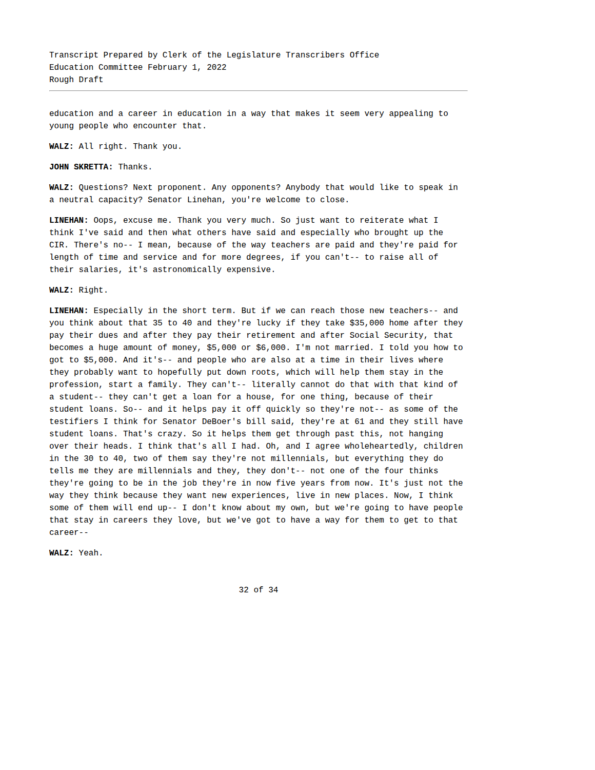Transcript Prepared by Clerk of the Legislature Transcribers Office
Education Committee February 1, 2022
Rough Draft
education and a career in education in a way that makes it seem very appealing to young people who encounter that.
WALZ: All right. Thank you.
JOHN SKRETTA: Thanks.
WALZ: Questions? Next proponent. Any opponents? Anybody that would like to speak in a neutral capacity? Senator Linehan, you're welcome to close.
LINEHAN: Oops, excuse me. Thank you very much. So just want to reiterate what I think I've said and then what others have said and especially who brought up the CIR. There's no-- I mean, because of the way teachers are paid and they're paid for length of time and service and for more degrees, if you can't-- to raise all of their salaries, it's astronomically expensive.
WALZ: Right.
LINEHAN: Especially in the short term. But if we can reach those new teachers-- and you think about that 35 to 40 and they're lucky if they take $35,000 home after they pay their dues and after they pay their retirement and after Social Security, that becomes a huge amount of money, $5,000 or $6,000. I'm not married. I told you how to got to $5,000. And it's-- and people who are also at a time in their lives where they probably want to hopefully put down roots, which will help them stay in the profession, start a family. They can't-- literally cannot do that with that kind of a student-- they can't get a loan for a house, for one thing, because of their student loans. So-- and it helps pay it off quickly so they're not-- as some of the testifiers I think for Senator DeBoer's bill said, they're at 61 and they still have student loans. That's crazy. So it helps them get through past this, not hanging over their heads. I think that's all I had. Oh, and I agree wholeheartedly, children in the 30 to 40, two of them say they're not millennials, but everything they do tells me they are millennials and they, they don't-- not one of the four thinks they're going to be in the job they're in now five years from now. It's just not the way they think because they want new experiences, live in new places. Now, I think some of them will end up-- I don't know about my own, but we're going to have people that stay in careers they love, but we've got to have a way for them to get to that career--
WALZ: Yeah.
32 of 34